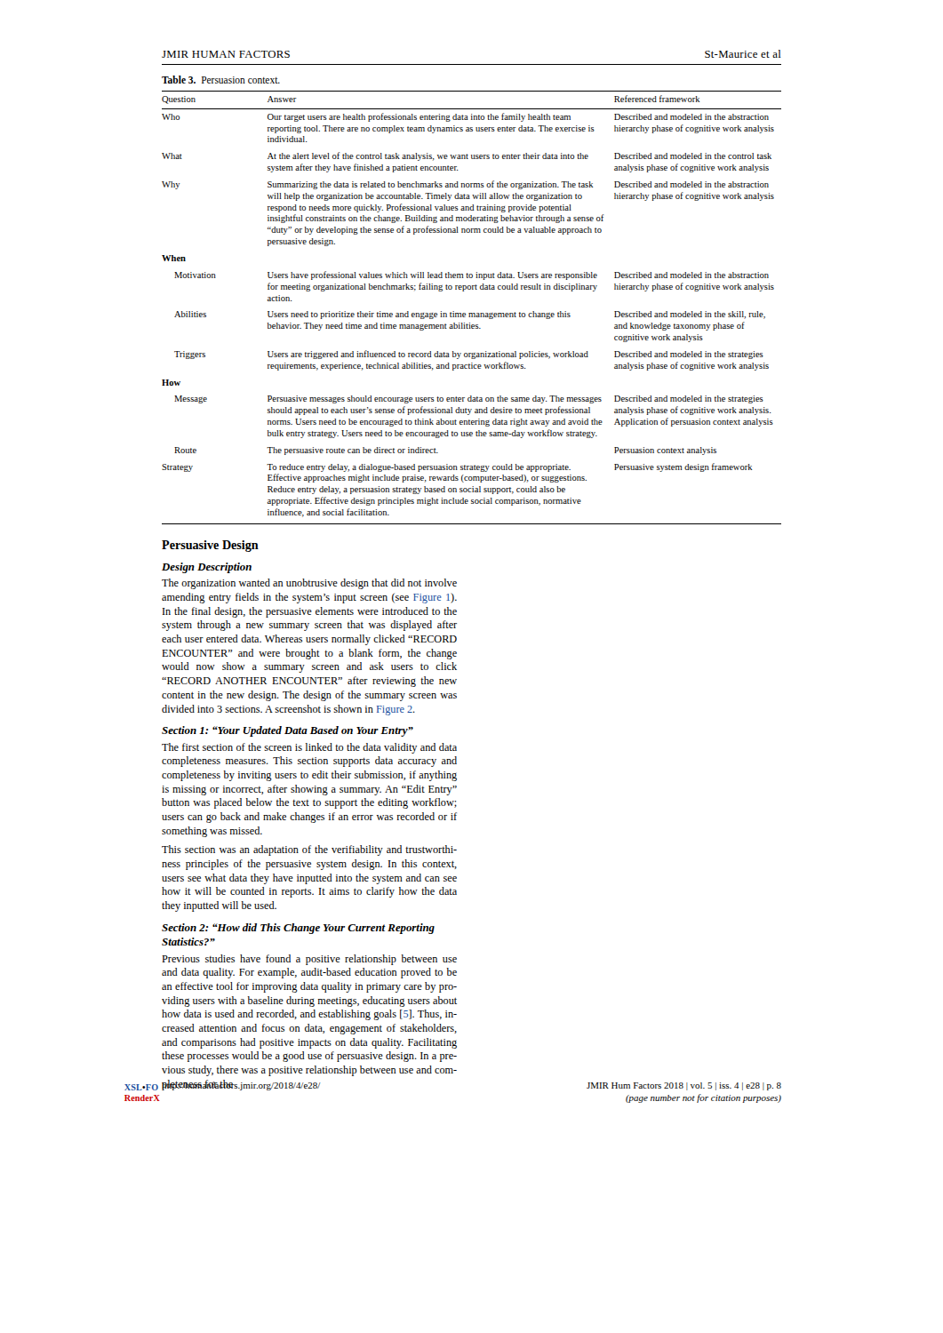JMIR HUMAN FACTORS
St-Maurice et al
Table 3. Persuasion context.
| Question | Answer | Referenced framework |
| --- | --- | --- |
| Who | Our target users are health professionals entering data into the family health team reporting tool. There are no complex team dynamics as users enter data. The exercise is individual. | Described and modeled in the abstraction hierarchy phase of cognitive work analysis |
| What | At the alert level of the control task analysis, we want users to enter their data into the system after they have finished a patient encounter. | Described and modeled in the control task analysis phase of cognitive work analysis |
| Why | Summarizing the data is related to benchmarks and norms of the organization. The task will help the organization be accountable. Timely data will allow the organization to respond to needs more quickly. Professional values and training provide potential insightful constraints on the change. Building and moderating behavior through a sense of “duty” or by developing the sense of a professional norm could be a valuable approach to persuasive design. | Described and modeled in the abstraction hierarchy phase of cognitive work analysis |
| When |
| Motivation | Users have professional values which will lead them to input data. Users are responsible for meeting organizational benchmarks; failing to report data could result in disciplinary action. | Described and modeled in the abstraction hierarchy phase of cognitive work analysis |
| Abilities | Users need to prioritize their time and engage in time management to change this behavior. They need time and time management abilities. | Described and modeled in the skill, rule, and knowledge taxonomy phase of cognitive work analysis |
| Triggers | Users are triggered and influenced to record data by organizational policies, workload requirements, experience, technical abilities, and practice workflows. | Described and modeled in the strategies analysis phase of cognitive work analysis |
| How |
| Message | Persuasive messages should encourage users to enter data on the same day. The messages should appeal to each user’s sense of professional duty and desire to meet professional norms. Users need to be encouraged to think about entering data right away and avoid the bulk entry strategy. Users need to be encouraged to use the same-day workflow strategy. | Described and modeled in the strategies analysis phase of cognitive work analysis. Application of persuasion context analysis |
| Route | The persuasive route can be direct or indirect. | Persuasion context analysis |
| Strategy | To reduce entry delay, a dialogue-based persuasion strategy could be appropriate. Effective approaches might include praise, rewards (computer-based), or suggestions. Reduce entry delay, a persuasion strategy based on social support, could also be appropriate. Effective design principles might include social comparison, normative influence, and social facilitation. | Persuasive system design framework |
Persuasive Design
Design Description
The organization wanted an unobtrusive design that did not involve amending entry fields in the system’s input screen (see Figure 1). In the final design, the persuasive elements were introduced to the system through a new summary screen that was displayed after each user entered data. Whereas users normally clicked “RECORD ENCOUNTER” and were brought to a blank form, the change would now show a summary screen and ask users to click “RECORD ANOTHER ENCOUNTER” after reviewing the new content in the new design. The design of the summary screen was divided into 3 sections. A screenshot is shown in Figure 2.
Section 1: “Your Updated Data Based on Your Entry”
The first section of the screen is linked to the data validity and data completeness measures. This section supports data accuracy and completeness by inviting users to edit their submission, if anything is missing or incorrect, after showing a summary. An “Edit Entry” button was placed below the text to support the editing workflow; users can go back and make changes if an error was recorded or if something was missed.
This section was an adaptation of the verifiability and trustworthiness principles of the persuasive system design. In this context, users see what data they have inputted into the system and can see how it will be counted in reports. It aims to clarify how the data they inputted will be used.
Section 2: “How did This Change Your Current Reporting Statistics?”
Previous studies have found a positive relationship between use and data quality. For example, audit-based education proved to be an effective tool for improving data quality in primary care by providing users with a baseline during meetings, educating users about how data is used and recorded, and establishing goals [5]. Thus, increased attention and focus on data, engagement of stakeholders, and comparisons had positive impacts on data quality. Facilitating these processes would be a good use of persuasive design. In a previous study, there was a positive relationship between use and completeness for the
http://humanfactors.jmir.org/2018/4/e28/
JMIR Hum Factors 2018 | vol. 5 | iss. 4 | e28 | p. 8
(page number not for citation purposes)
XSL•FO
RenderX